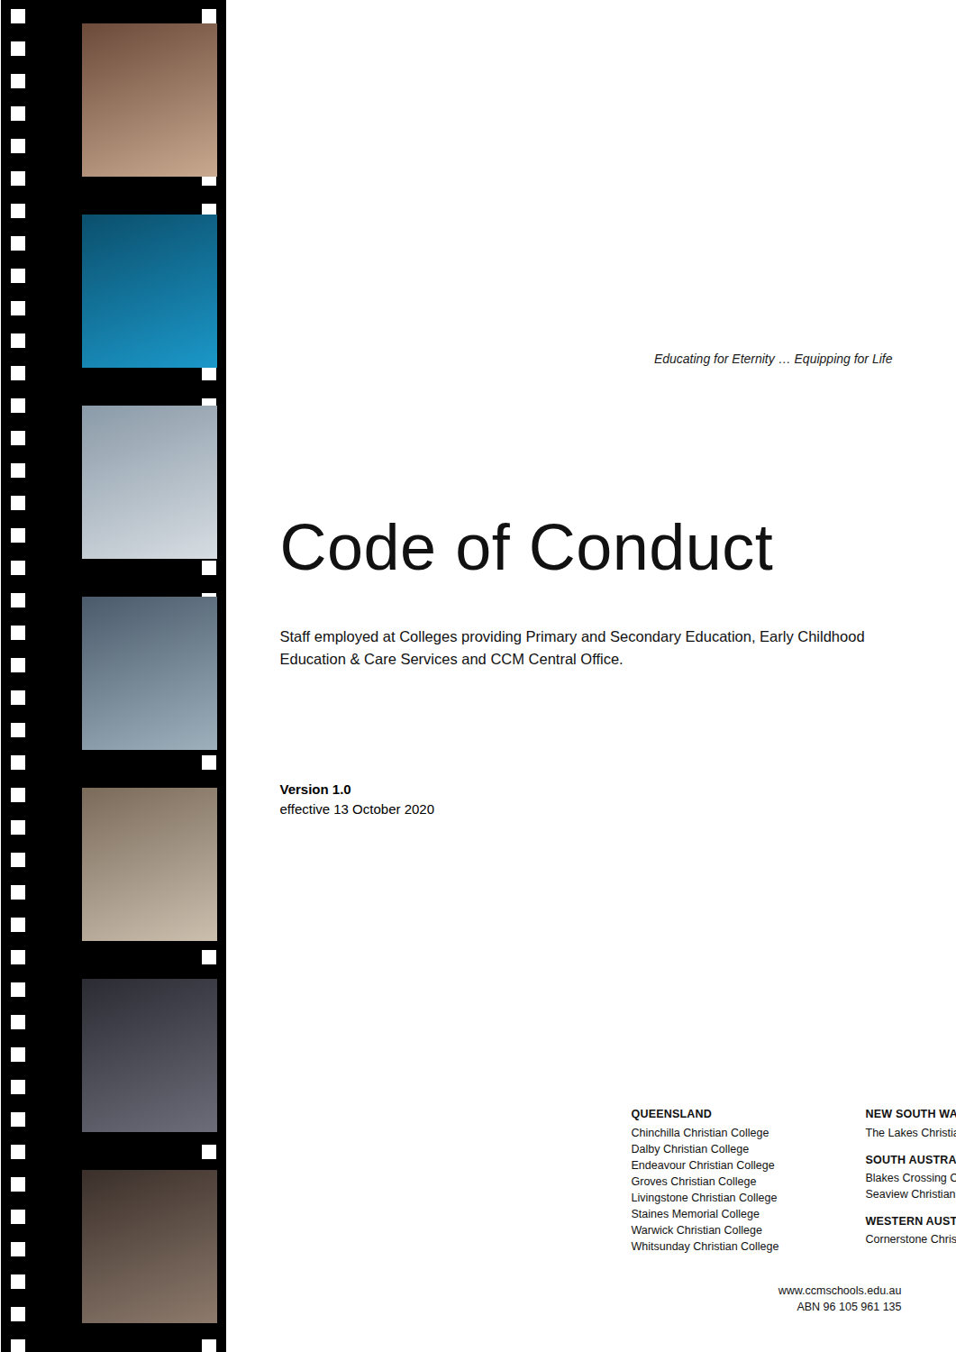Educating for Eternity … Equipping for Life
Code of Conduct
Staff employed at Colleges providing Primary and Secondary Education, Early Childhood Education & Care Services and CCM Central Office.
Version 1.0
effective 13 October 2020
QUEENSLAND
Chinchilla Christian College
Dalby Christian College
Endeavour Christian College
Groves Christian College
Livingstone Christian College
Staines Memorial College
Warwick Christian College
Whitsunday Christian College
NEW SOUTH WALES
The Lakes Christian College
SOUTH AUSTRALIA
Blakes Crossing Christian College
Seaview Christian College
WESTERN AUSTRALIA
Cornerstone Christian College
www.ccmschools.edu.au
ABN 96 105 961 135